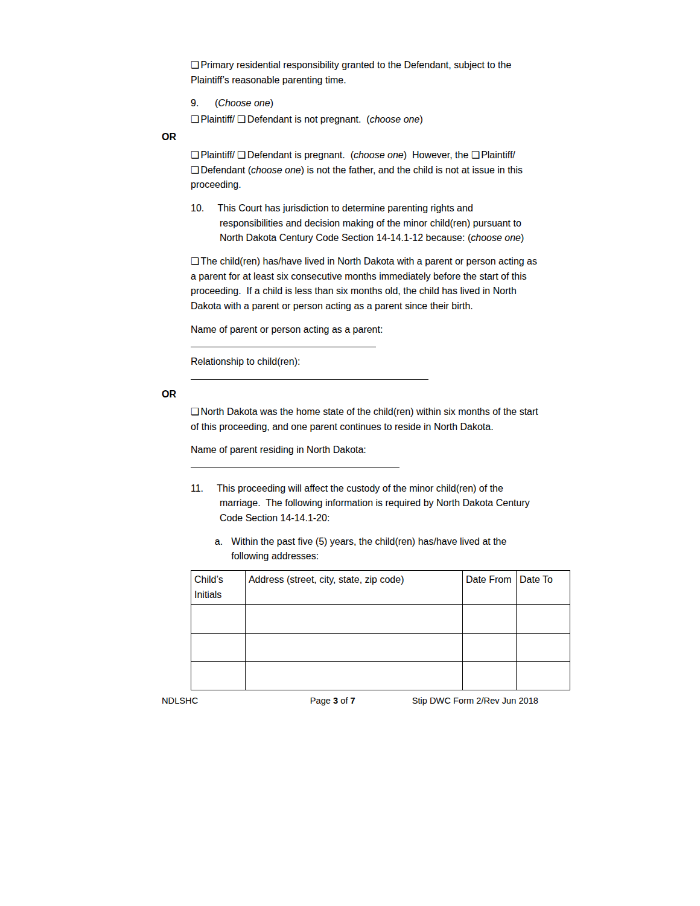Primary residential responsibility granted to the Defendant, subject to the Plaintiff’s reasonable parenting time.
9. (Choose one)
Plaintiff/ Defendant is not pregnant. (choose one)
OR
Plaintiff/ Defendant is pregnant. (choose one) However, the Plaintiff/ Defendant (choose one) is not the father, and the child is not at issue in this proceeding.
10. This Court has jurisdiction to determine parenting rights and responsibilities and decision making of the minor child(ren) pursuant to North Dakota Century Code Section 14-14.1-12 because: (choose one)
The child(ren) has/have lived in North Dakota with a parent or person acting as a parent for at least six consecutive months immediately before the start of this proceeding. If a child is less than six months old, the child has lived in North Dakota with a parent or person acting as a parent since their birth.
Name of parent or person acting as a parent:
Relationship to child(ren):
OR
North Dakota was the home state of the child(ren) within six months of the start of this proceeding, and one parent continues to reside in North Dakota.
Name of parent residing in North Dakota:
11. This proceeding will affect the custody of the minor child(ren) of the marriage. The following information is required by North Dakota Century Code Section 14-14.1-20:
Within the past five (5) years, the child(ren) has/have lived at the following addresses:
| Child’s Initials | Address (street, city, state, zip code) | Date From | Date To |
| --- | --- | --- | --- |
NDLSHC
Page 3 of 7
Stip DWC Form 2/Rev Jun 2018